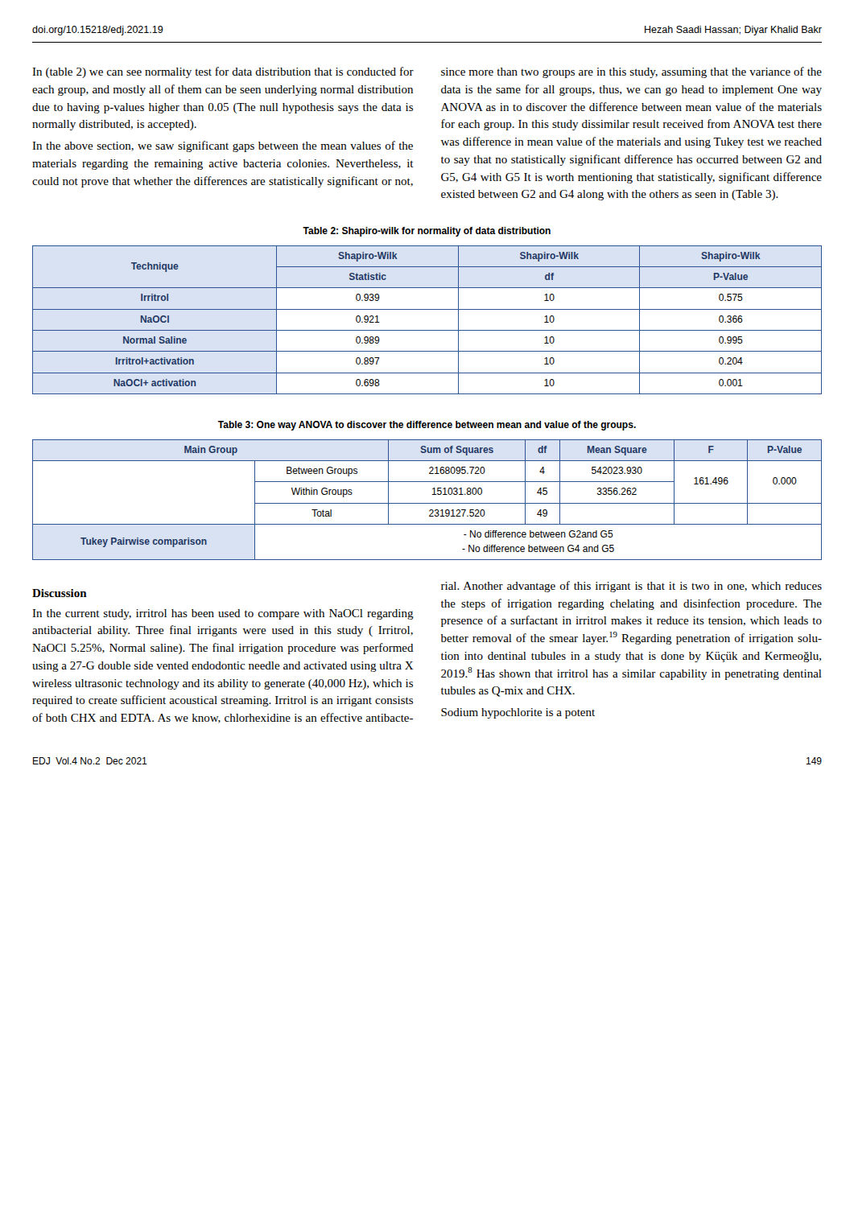doi.org/10.15218/edj.2021.19 Hezah Saadi Hassan; Diyar Khalid Bakr
In (table 2) we can see normality test for data distribution that is conducted for each group, and mostly all of them can be seen underlying normal distribution due to having p-values higher than 0.05 (The null hypothesis says the data is normally distributed, is accepted).
In the above section, we saw significant gaps between the mean values of the materials regarding the remaining active bacteria colonies. Nevertheless, it could not prove that whether the differences are statistically significant or not, since more than two groups are in this study, assuming that the variance of the data is the same for all groups, thus, we can go head to implement One way ANOVA as in to discover the difference between mean value of the materials for each group. In this study dissimilar result received from ANOVA test there was difference in mean value of the materials and using Tukey test we reached to say that no statistically significant difference has occurred between G2 and G5, G4 with G5 It is worth mentioning that statistically, significant difference existed between G2 and G4 along with the others as seen in (Table 3).
Table 2: Shapiro-wilk for normality of data distribution
| Technique | Shapiro-Wilk | Shapiro-Wilk | Shapiro-Wilk |
| --- | --- | --- | --- |
| Statistic | df | P-Value |
| Irritrol | 0.939 | 10 | 0.575 |
| NaOCl | 0.921 | 10 | 0.366 |
| Normal Saline | 0.989 | 10 | 0.995 |
| Irritrol+activation | 0.897 | 10 | 0.204 |
| NaOCl+ activation | 0.698 | 10 | 0.001 |
Table 3: One way ANOVA to discover the difference between mean and value of the groups.
| Main Group | Sum of Squares | df | Mean Square | F | P-Value |
| --- | --- | --- | --- | --- | --- |
| | Between Groups | 2168095.720 | 4 | 542023.930 | 161.496 | 0.000 |
| Within Groups | 151031.800 | 45 | 3356.262 |
| Total | 2319127.520 | 49 | | | |
| Tukey Pairwise comparison | - No difference between G2and G5 - No difference between G4 and G5 |
Discussion
In the current study, irritrol has been used to compare with NaOCl regarding antibacterial ability. Three final irrigants were used in this study ( Irritrol, NaOCl 5.25%, Normal saline). The final irrigation procedure was performed using a 27-G double side vented endodontic needle and activated using ultra X wireless ultrasonic technology and its ability to generate (40,000 Hz), which is required to create sufficient acoustical streaming. Irritrol is an irrigant consists of both CHX and EDTA. As we know, chlorhexidine is an effective antibacterial. Another advantage of this irrigant is that it is two in one, which reduces the steps of irrigation regarding chelating and disinfection procedure. The presence of a surfactant in irritrol makes it reduce its tension, which leads to better removal of the smear layer.19 Regarding penetration of irrigation solution into dentinal tubules in a study that is done by Küçük and Kermeoğlu, 2019.8 Has shown that irritrol has a similar capability in penetrating dentinal tubules as Q-mix and CHX.
Sodium hypochlorite is a potent
EDJ Vol.4 No.2 Dec 2021 149